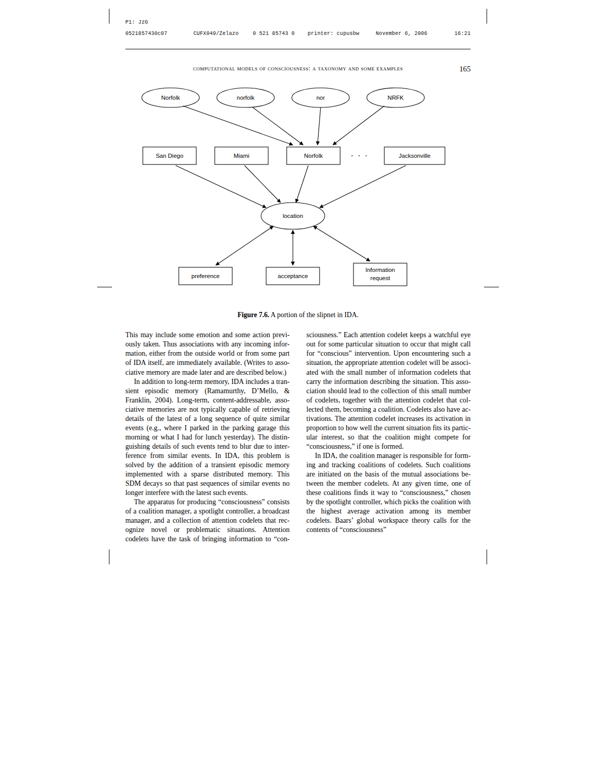P1: JzG
0521857430c07
CUFX049/Zelazo
0 521 85743 0
printer: cupusbw
November 6, 2006
16:21
computational models of consciousness: a taxonomy and some examples
165
Norfolk norfolk nor NRFK San Diego Miami Norfolk · · · Jacksonville location preference acceptance Information request
Figure 7.6. A portion of the slipnet in IDA.
This may include some emotion and some action previously taken. Thus associations with any incoming information, either from the outside world or from some part of IDA itself, are immediately available. (Writes to associative memory are made later and are described below.)
In addition to long-term memory, IDA includes a transient episodic memory (Ramamurthy, D’Mello, & Franklin, 2004). Long-term, content-addressable, associative memories are not typically capable of retrieving details of the latest of a long sequence of quite similar events (e.g., where I parked in the parking garage this morning or what I had for lunch yesterday). The distinguishing details of such events tend to blur due to interference from similar events. In IDA, this problem is solved by the addition of a transient episodic memory implemented with a sparse distributed memory. This SDM decays so that past sequences of similar events no longer interfere with the latest such events.
The apparatus for producing “consciousness” consists of a coalition manager, a spotlight controller, a broadcast manager, and a collection of attention codelets that recognize novel or problematic situations. Attention codelets have the task of bringing information to “consciousness.” Each attention codelet keeps a watchful eye out for some particular situation to occur that might call for “conscious” intervention. Upon encountering such a situation, the appropriate attention codelet will be associated with the small number of information codelets that carry the information describing the situation. This association should lead to the collection of this small number of codelets, together with the attention codelet that collected them, becoming a coalition. Codelets also have activations. The attention codelet increases its activation in proportion to how well the current situation fits its particular interest, so that the coalition might compete for “consciousness,” if one is formed.
In IDA, the coalition manager is responsible for forming and tracking coalitions of codelets. Such coalitions are initiated on the basis of the mutual associations between the member codelets. At any given time, one of these coalitions finds it way to “consciousness,” chosen by the spotlight controller, which picks the coalition with the highest average activation among its member codelets. Baars’ global workspace theory calls for the contents of “consciousness”